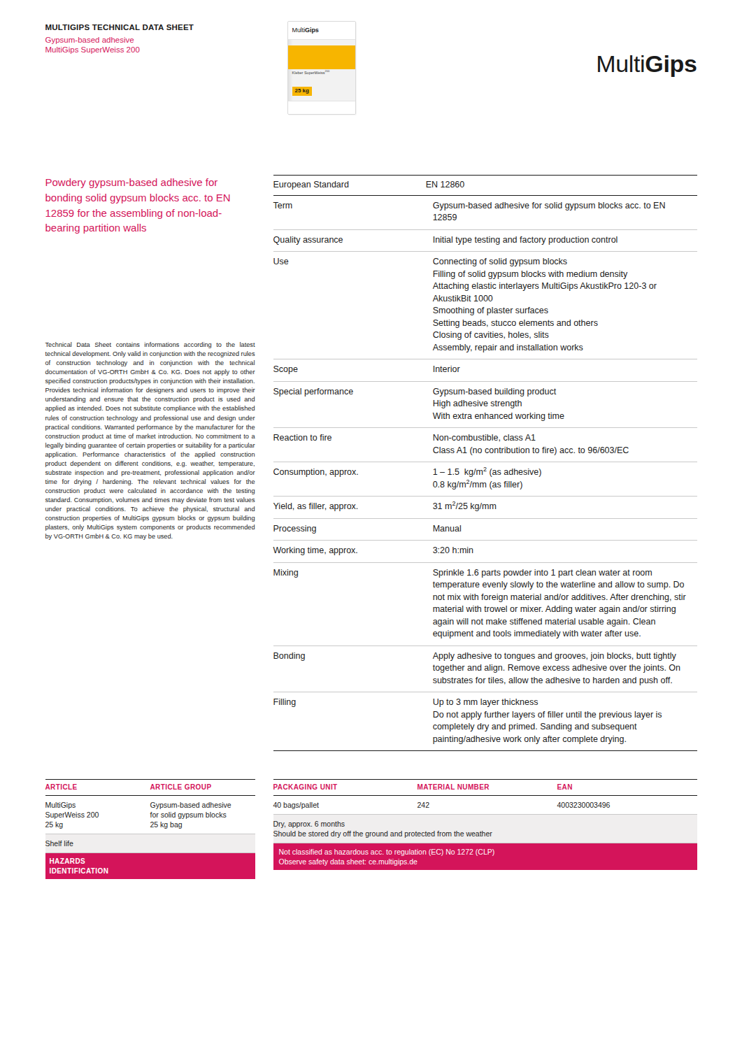MultiGips Technical Data Sheet
Gypsum-based adhesive
MultiGips SuperWeiss 200
Multi Gips
Kleber SuperWeiss200
25 kg
Multi Gips
Powdery gypsum-based adhesive for bonding solid gypsum blocks acc. to EN 12859 for the assembling of non-load-bearing partition walls
Technical Data Sheet contains informations according to the latest technical development. Only valid in conjunction with the recognized rules of construction technology and in conjunction with the technical documentation of VG-ORTH GmbH & Co. KG. Does not apply to other specified construction products/types in conjunction with their installation. Provides technical information for designers and users to improve their understanding and ensure that the construction product is used and applied as intended. Does not substitute compliance with the established rules of construction technology and professional use and design under practical conditions. Warranted performance by the manufacturer for the construction product at time of market introduction. No commitment to a legally binding guarantee of certain properties or suitability for a particular application. Performance characteristics of the applied construction product dependent on different conditions, e.g. weather, temperature, substrate inspection and pre-treatment, professional application and/or time for drying / hardening. The relevant technical values for the construction product were calculated in accordance with the testing standard. Consumption, volumes and times may deviate from test values under practical conditions. To achieve the physical, structural and construction properties of MultiGips gypsum blocks or gypsum building plasters, only MultiGips system components or products recommended by VG-ORTH GmbH & Co. KG may be used.
| European Standard | EN 12860 |
| --- | --- |
| Term | Gypsum-based adhesive for solid gypsum blocks acc. to EN 12859 |
| Quality assurance | Initial type testing and factory production control |
| Use | Connecting of solid gypsum blocks Filling of solid gypsum blocks with medium density Attaching elastic interlayers MultiGips AkustikPro 120-3 or AkustikBit 1000 Smoothing of plaster surfaces Setting beads, stucco elements and others Closing of cavities, holes, slits Assembly, repair and installation works |
| Scope | Interior |
| Special performance | Gypsum-based building product High adhesive strength With extra enhanced working time |
| Reaction to fire | Non-combustible, class A1 Class A1 (no contribution to fire) acc. to 96/603/EC |
| Consumption, approx. | 1 – 1.5 kg/m 2 (as adhesive) 0.8 kg/m 2 /mm (as filler) |
| Yield, as filler, approx. | 31 m 2 /25 kg/mm |
| Processing | Manual |
| Working time, approx. | 3:20 h:min |
| Mixing | Sprinkle 1.6 parts powder into 1 part clean water at room temperature evenly slowly to the waterline and allow to sump. Do not mix with foreign material and/or additives. After drenching, stir material with trowel or mixer. Adding water again and/or stirring again will not make stiffened material usable again. Clean equipment and tools immediately with water after use. |
| Bonding | Apply adhesive to tongues and grooves, join blocks, butt tightly together and align. Remove excess adhesive over the joints. On substrates for tiles, allow the adhesive to harden and push off. |
| Filling | Up to 3 mm layer thickness Do not apply further layers of filler until the previous layer is completely dry and primed. Sanding and subsequent painting/adhesive work only after complete drying. |
| Article | Article group |
| --- | --- |
| MultiGips SuperWeiss 200 25 kg | Gypsum-based adhesive for solid gypsum blocks 25 kg bag |
| Shelf life | |
| Hazards Identification | |
| Packaging unit | Material number | EAN |
| --- | --- | --- |
| 40 bags/pallet | 242 | 4003230003496 |
| Dry, approx. 6 months Should be stored dry off the ground and protected from the weather |
| Not classified as hazardous acc. to regulation (EC) No 1272 (CLP) Observe safety data sheet: ce.multigips.de |